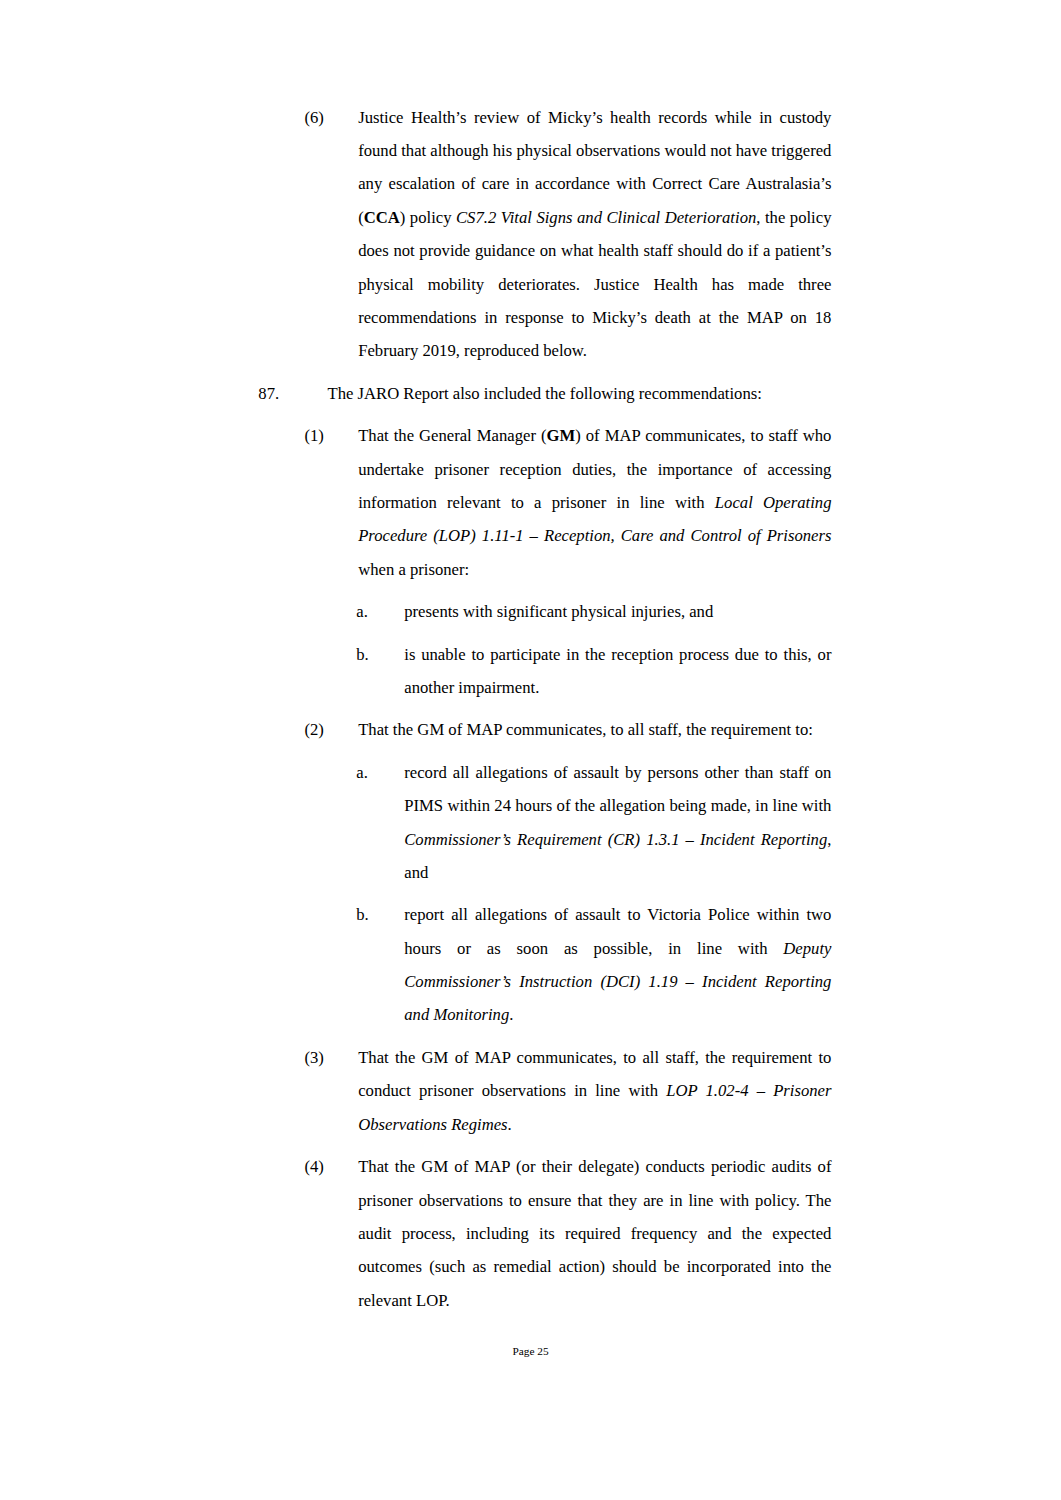(6)
Justice Health’s review of Micky’s health records while in custody found that although his physical observations would not have triggered any escalation of care in accordance with Correct Care Australasia’s (CCA) policy CS7.2 Vital Signs and Clinical Deterioration, the policy does not provide guidance on what health staff should do if a patient’s physical mobility deteriorates. Justice Health has made three recommendations in response to Micky’s death at the MAP on 18 February 2019, reproduced below.
87.
The JARO Report also included the following recommendations:
(1)
That the General Manager (GM) of MAP communicates, to staff who undertake prisoner reception duties, the importance of accessing information relevant to a prisoner in line with Local Operating Procedure (LOP) 1.11-1 – Reception, Care and Control of Prisoners when a prisoner:
a.
presents with significant physical injuries, and
b.
is unable to participate in the reception process due to this, or another impairment.
(2)
That the GM of MAP communicates, to all staff, the requirement to:
a.
record all allegations of assault by persons other than staff on PIMS within 24 hours of the allegation being made, in line with Commissioner’s Requirement (CR) 1.3.1 – Incident Reporting, and
b.
report all allegations of assault to Victoria Police within two hours or as soon as possible, in line with Deputy Commissioner’s Instruction (DCI) 1.19 – Incident Reporting and Monitoring.
(3)
That the GM of MAP communicates, to all staff, the requirement to conduct prisoner observations in line with LOP 1.02-4 – Prisoner Observations Regimes.
(4)
That the GM of MAP (or their delegate) conducts periodic audits of prisoner observations to ensure that they are in line with policy. The audit process, including its required frequency and the expected outcomes (such as remedial action) should be incorporated into the relevant LOP.
Page 25